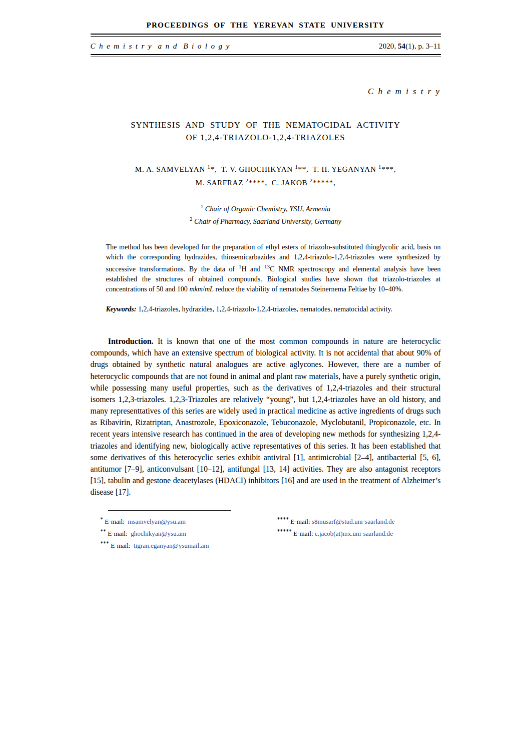PROCEEDINGS OF THE YEREVAN STATE UNIVERSITY
C h e m i s t r y a n d B i o l o g y 2020, 54(1), p. 3–11
C h e m i s t r y
SYNTHESIS AND STUDY OF THE NEMATOCIDAL ACTIVITY
OF 1,2,4-TRIAZOLO-1,2,4-TRIAZOLES
M. A. SAMVELYAN 1*, T. V. GHOCHIKYAN 1**, T. H. YEGANYAN 1***,
M. SARFRAZ 2****, C. JAKOB 2*****,
1 Chair of Organic Chemistry, YSU, Armenia
2 Chair of Pharmacy, Saarland University, Germany
The method has been developed for the preparation of ethyl esters of triazolo-substituted thioglycolic acid, basis on which the corresponding hydrazides, thiosemicarbazides and 1,2,4-triazolo-1,2,4-triazoles were synthesized by successive transformations. By the data of 1H and 13C NMR spectroscopy and elemental analysis have been established the structures of obtained compounds. Biological studies have shown that triazolo-triazoles at concentrations of 50 and 100 mkm/mL reduce the viability of nematodes Steinernema Feltiae by 10–40%.
Keywords: 1,2,4-triazoles, hydrazides, 1,2,4-triazolo-1,2,4-triazoles, nematodes, nematocidal activity.
Introduction. It is known that one of the most common compounds in nature are heterocyclic compounds, which have an extensive spectrum of biological activity. It is not accidental that about 90% of drugs obtained by synthetic natural analogues are active aglycones. However, there are a number of heterocyclic compounds that are not found in animal and plant raw materials, have a purely synthetic origin, while possessing many useful properties, such as the derivatives of 1,2,4-triazoles and their structural isomers 1,2,3-triazoles. 1,2,3-Triazoles are relatively “young”, but 1,2,4-triazoles have an old history, and many representtatives of this series are widely used in practical medicine as active ingredients of drugs such as Ribavirin, Rizatriptan, Anastrozole, Epoxiconazole, Tebuconazole, Myclobutanil, Propiconazole, etc. In recent years intensive research has continued in the area of developing new methods for synthesizing 1,2,4-triazoles and identifying new, biologically active representatives of this series. It has been established that some derivatives of this heterocyclic series exhibit antiviral [1], antimicrobial [2–4], antibacterial [5, 6], antitumor [7–9], anticonvulsant [10–12], antifungal [13, 14] activities. They are also antagonist receptors [15], tabulin and gestone deacetylases (HDACI) inhibitors [16] and are used in the treatment of Alzheimer’s disease [17].
* E-mail: msamvelyan@ysu.am
** E-mail: ghochikyan@ysu.am
*** E-mail: tigran.eganyan@ysumail.am
**** E-mail: s8musarf@stud.uni-saarland.de
***** E-mail: c.jacob(at)mx.uni-saarland.de